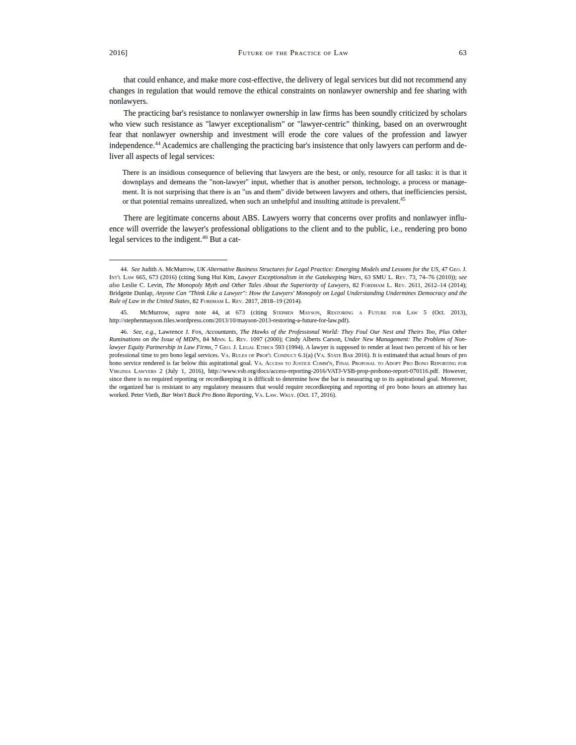2016] Future of the Practice of Law 63
that could enhance, and make more cost-effective, the delivery of legal services but did not recommend any changes in regulation that would remove the ethical constraints on nonlawyer ownership and fee sharing with nonlawyers.
The practicing bar's resistance to nonlawyer ownership in law firms has been soundly criticized by scholars who view such resistance as "lawyer exceptionalism" or "lawyer-centric" thinking, based on an overwrought fear that nonlawyer ownership and investment will erode the core values of the profession and lawyer independence.44 Academics are challenging the practicing bar's insistence that only lawyers can perform and deliver all aspects of legal services:
There is an insidious consequence of believing that lawyers are the best, or only, resource for all tasks: it is that it downplays and demeans the "non-lawyer" input, whether that is another person, technology, a process or management. It is not surprising that there is an "us and them" divide between lawyers and others, that inefficiencies persist, or that potential remains unrealized, when such an unhelpful and insulting attitude is prevalent.45
There are legitimate concerns about ABS. Lawyers worry that concerns over profits and nonlawyer influence will override the lawyer's professional obligations to the client and to the public, i.e., rendering pro bono legal services to the indigent.46 But a cat-
44. See Judith A. McMurrow, UK Alternative Business Structures for Legal Practice: Emerging Models and Lessons for the US, 47 Geo. J. Int'l Law 665, 673 (2016) (citing Sung Hui Kim, Lawyer Exceptionalism in the Gatekeeping Wars, 63 SMU L. Rev. 73, 74–76 (2010)); see also Leslie C. Levin, The Monopoly Myth and Other Tales About the Superiority of Lawyers, 82 Fordham L. Rev. 2611, 2612–14 (2014); Bridgette Dunlap, Anyone Can "Think Like a Lawyer": How the Lawyers' Monopoly on Legal Understanding Undermines Democracy and the Rule of Law in the United States, 82 Fordham L. Rev. 2817, 2818–19 (2014).
45. McMurrow, supra note 44, at 673 (citing Stephen Mayson, Restoring a Future for Law 5 (Oct. 2013), http://stephenmayson.files.wordpress.com/2013/10/mayson-2013-restoring-a-future-for-law.pdf).
46. See, e.g., Lawrence J. Fox, Accountants, The Hawks of the Professional World: They Foul Our Nest and Theirs Too, Plus Other Ruminations on the Issue of MDPs, 84 Minn. L. Rev. 1097 (2000); Cindy Alberts Carson, Under New Management: The Problem of Non-lawyer Equity Partnership in Law Firms, 7 Geo. J. Legal Ethics 593 (1994). A lawyer is supposed to render at least two percent of his or her professional time to pro bono legal services. Va. Rules of Prof'l Conduct 6.1(a) (Va. State Bar 2016). It is estimated that actual hours of pro bono service rendered is far below this aspirational goal. Va. Access to Justice Comm'n, Final Proposal to Adopt Pro Bono Reporting for Virginia Lawyers 2 (July 1, 2016), http://www.vsb.org/docs/access-reporting-2016/VATJ-VSB-prop-probono-report-070116.pdf. However, since there is no required reporting or recordkeeping it is difficult to determine how the bar is measuring up to its aspirational goal. Moreover, the organized bar is resistant to any regulatory measures that would require recordkeeping and reporting of pro bono hours an attorney has worked. Peter Vieth, Bar Won't Back Pro Bono Reporting, Va. Law. Wkly. (Oct. 17, 2016).